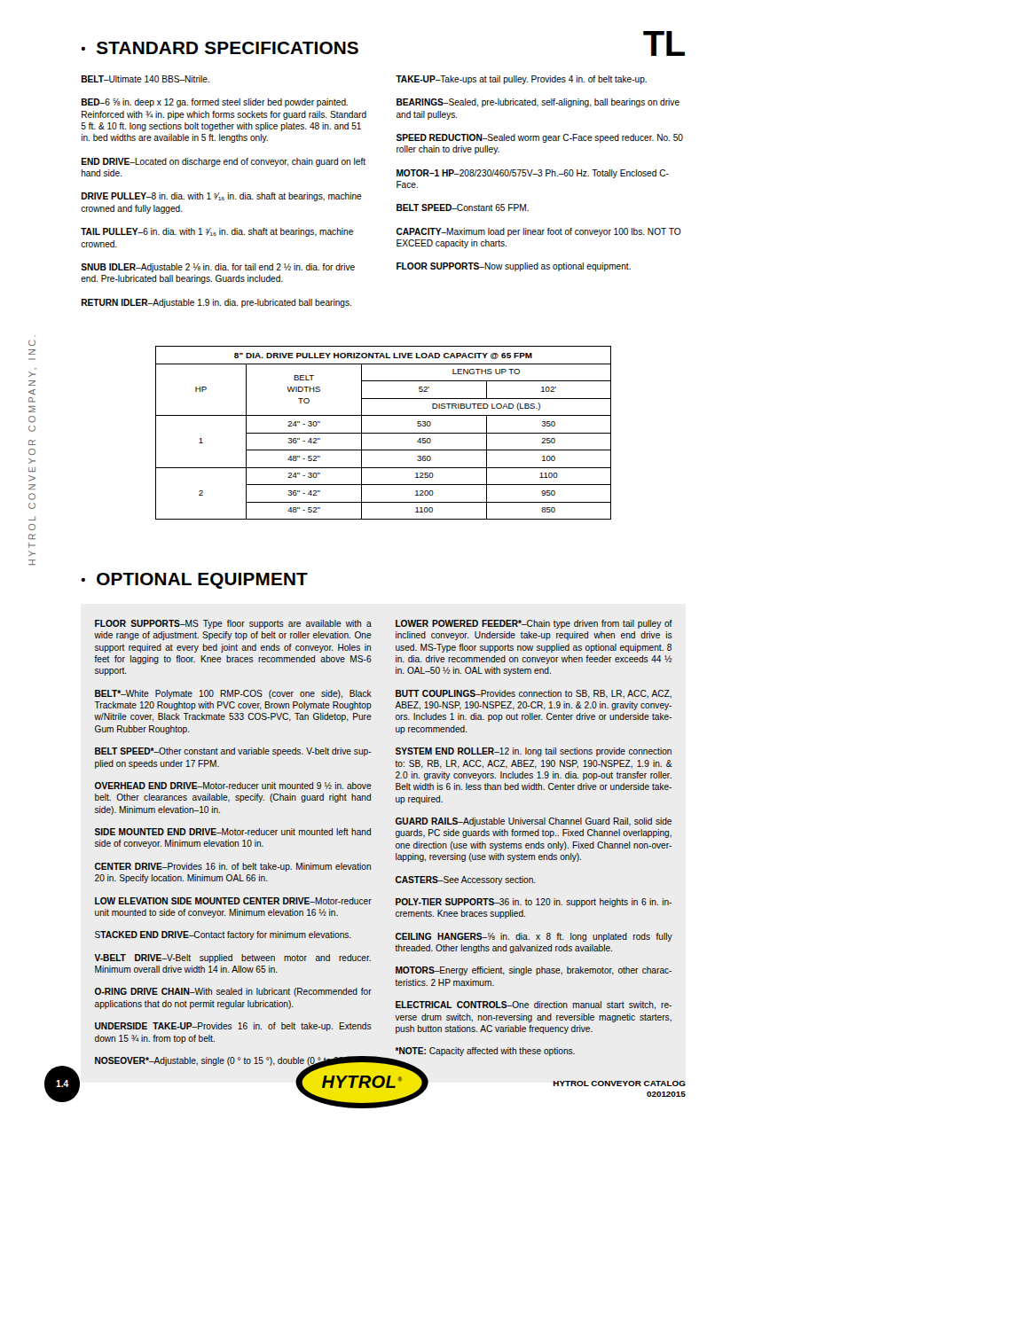HYTROL CONVEYOR COMPANY, INC.
TL
• STANDARD SPECIFICATIONS
BELT–Ultimate 140 BBS–Nitrile.
BED–6 ⅝ in. deep x 12 ga. formed steel slider bed powder painted. Reinforced with ¾ in. pipe which forms sockets for guard rails. Standard 5 ft. & 10 ft. long sections bolt together with splice plates. 48 in. and 51 in. bed widths are available in 5 ft. lengths only.
END DRIVE–Located on discharge end of conveyor, chain guard on left hand side.
DRIVE PULLEY–8 in. dia. with 1 ³⁄₁₆ in. dia. shaft at bearings, machine crowned and fully lagged.
TAIL PULLEY–6 in. dia. with 1 ³⁄₁₆ in. dia. shaft at bearings, machine crowned.
SNUB IDLER–Adjustable 2 ⅛ in. dia. for tail end 2 ½ in. dia. for drive end. Pre-lubricated ball bearings. Guards included.
RETURN IDLER–Adjustable 1.9 in. dia. pre-lubricated ball bearings.
TAKE-UP–Take-ups at tail pulley. Provides 4 in. of belt take-up.
BEARINGS–Sealed, pre-lubricated, self-aligning, ball bearings on drive and tail pulleys.
SPEED REDUCTION–Sealed worm gear C-Face speed reducer. No. 50 roller chain to drive pulley.
MOTOR–1 HP–208/230/460/575V–3 Ph.–60 Hz. Totally Enclosed C-Face.
BELT SPEED–Constant 65 FPM.
CAPACITY–Maximum load per linear foot of conveyor 100 lbs. NOT TO EXCEED capacity in charts.
FLOOR SUPPORTS–Now supplied as optional equipment.
| 8" DIA. DRIVE PULLEY HORIZONTAL LIVE LOAD CAPACITY @ 65 FPM |
| HP | BELT WIDTHS TO | LENGTHS UP TO |
| 52' | 102' |
| DISTRIBUTED LOAD (LBS.) |
| | 24" - 30" | 530 | 350 |
| 1 | 36" - 42" | 450 | 250 |
| | 48" - 52" | 360 | 100 |
| | 24" - 30" | 1250 | 1100 |
| 2 | 36" - 42" | 1200 | 950 |
| | 48" - 52" | 1100 | 850 |
• OPTIONAL EQUIPMENT
FLOOR SUPPORTS–MS Type floor supports are available with a wide range of adjustment. Specify top of belt or roller elevation. One support required at every bed joint and ends of conveyor. Holes in feet for lagging to floor. Knee braces recommended above MS-6 support.
BELT*–White Polymate 100 RMP-COS (cover one side), Black Trackmate 120 Roughtop with PVC cover, Brown Polymate Roughtop w/Nitrile cover, Black Trackmate 533 COS-PVC, Tan Glidetop, Pure Gum Rubber Roughtop.
BELT SPEED*–Other constant and variable speeds. V-belt drive supplied on speeds under 17 FPM.
OVERHEAD END DRIVE–Motor-reducer unit mounted 9 ½ in. above belt. Other clearances available, specify. (Chain guard right hand side). Minimum elevation–10 in.
SIDE MOUNTED END DRIVE–Motor-reducer unit mounted left hand side of conveyor. Minimum elevation 10 in.
CENTER DRIVE–Provides 16 in. of belt take-up. Minimum elevation 20 in. Specify location. Minimum OAL 66 in.
LOW ELEVATION SIDE MOUNTED CENTER DRIVE–Motor-reducer unit mounted to side of conveyor. Minimum elevation 16 ½ in.
STACKED END DRIVE–Contact factory for minimum elevations.
V-BELT DRIVE–V-Belt supplied between motor and reducer. Minimum overall drive width 14 in. Allow 65 in.
O-RING DRIVE CHAIN–With sealed in lubricant (Recommended for applications that do not permit regular lubrication).
UNDERSIDE TAKE-UP–Provides 16 in. of belt take-up. Extends down 15 ¾ in. from top of belt.
NOSEOVER*–Adjustable, single (0 ° to 15 °), double (0 ° to 30 °).
LOWER POWERED FEEDER*–Chain type driven from tail pulley of inclined conveyor. Underside take-up required when end drive is used. MS-Type floor supports now supplied as optional equipment. 8 in. dia. drive recommended on conveyor when feeder exceeds 44 ½ in. OAL–50 ½ in. OAL with system end.
BUTT COUPLINGS–Provides connection to SB, RB, LR, ACC, ACZ, ABEZ, 190-NSP, 190-NSPEZ, 20-CR, 1.9 in. & 2.0 in. gravity conveyors. Includes 1 in. dia. pop out roller. Center drive or underside take-up recommended.
SYSTEM END ROLLER–12 in. long tail sections provide connection to: SB, RB, LR, ACC, ACZ, ABEZ, 190 NSP, 190-NSPEZ, 1.9 in. & 2.0 in. gravity conveyors. Includes 1.9 in. dia. pop-out transfer roller. Belt width is 6 in. less than bed width. Center drive or underside take-up required.
GUARD RAILS–Adjustable Universal Channel Guard Rail, solid side guards, PC side guards with formed top.. Fixed Channel overlapping, one direction (use with systems ends only). Fixed Channel non-overlapping, reversing (use with system ends only).
CASTERS–See Accessory section.
POLY-TIER SUPPORTS–36 in. to 120 in. support heights in 6 in. increments. Knee braces supplied.
CEILING HANGERS–⅝ in. dia. x 8 ft. long unplated rods fully threaded. Other lengths and galvanized rods available.
MOTORS–Energy efficient, single phase, brakemotor, other characteristics. 2 HP maximum.
ELECTRICAL CONTROLS–One direction manual start switch, reverse drum switch, non-reversing and reversible magnetic starters, push button stations. AC variable frequency drive.
*NOTE: Capacity affected with these options.
1.4
HYTROL®
HYTROL CONVEYOR CATALOG
02012015